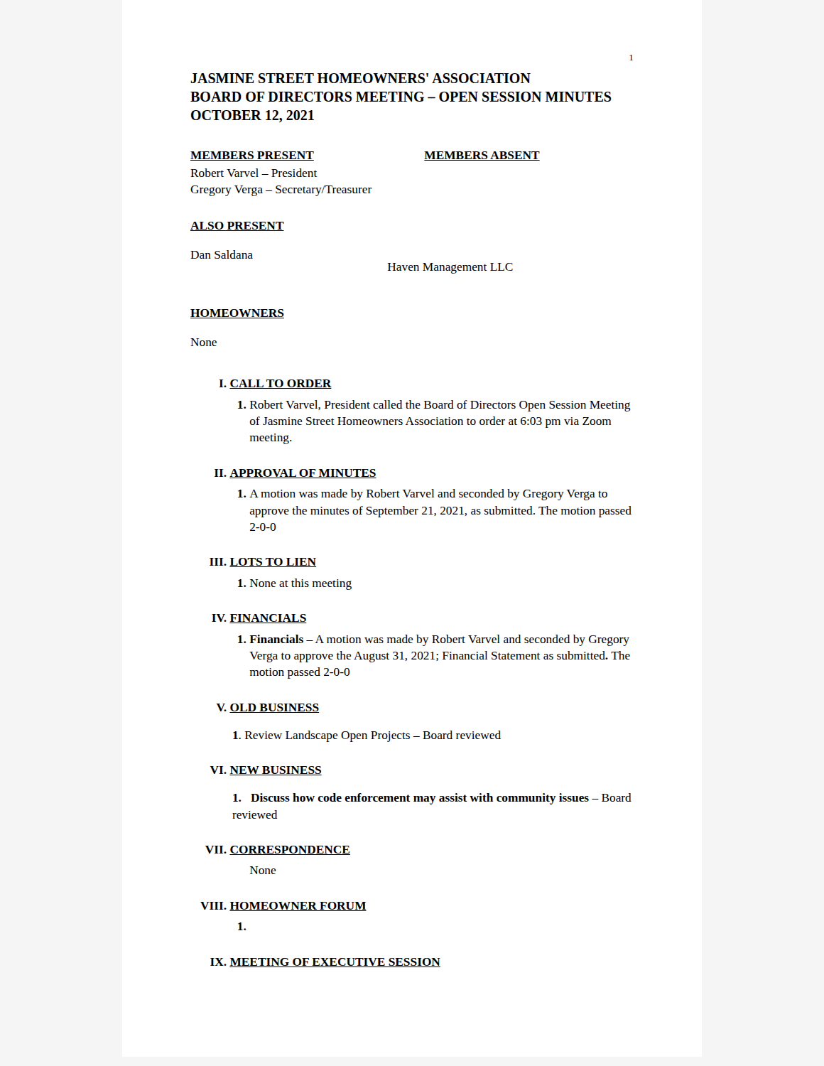1
Jasmine Street Homeowners' Association Board of Directors Meeting – Open Session Minutes October 12, 2021
Members Present
Robert Varvel – President
Gregory Verga – Secretary/Treasurer
Members Absent
Also Present
Dan Saldana
Haven Management LLC
Homeowners
None
Call to Order
Robert Varvel, President called the Board of Directors Open Session Meeting of Jasmine Street Homeowners Association to order at 6:03 pm via Zoom meeting.
Approval of Minutes
A motion was made by Robert Varvel and seconded by Gregory Verga to approve the minutes of September 21, 2021, as submitted. The motion passed 2-0-0
Lots to Lien
None at this meeting
Financials
Financials – A motion was made by Robert Varvel and seconded by Gregory Verga to approve the August 31, 2021; Financial Statement as submitted. The motion passed 2-0-0
Old Business
1. Review Landscape Open Projects – Board reviewed
New Business
1. Discuss how code enforcement may assist with community issues – Board reviewed
Correspondence
None
Homeowner Forum
Meeting of Executive Session